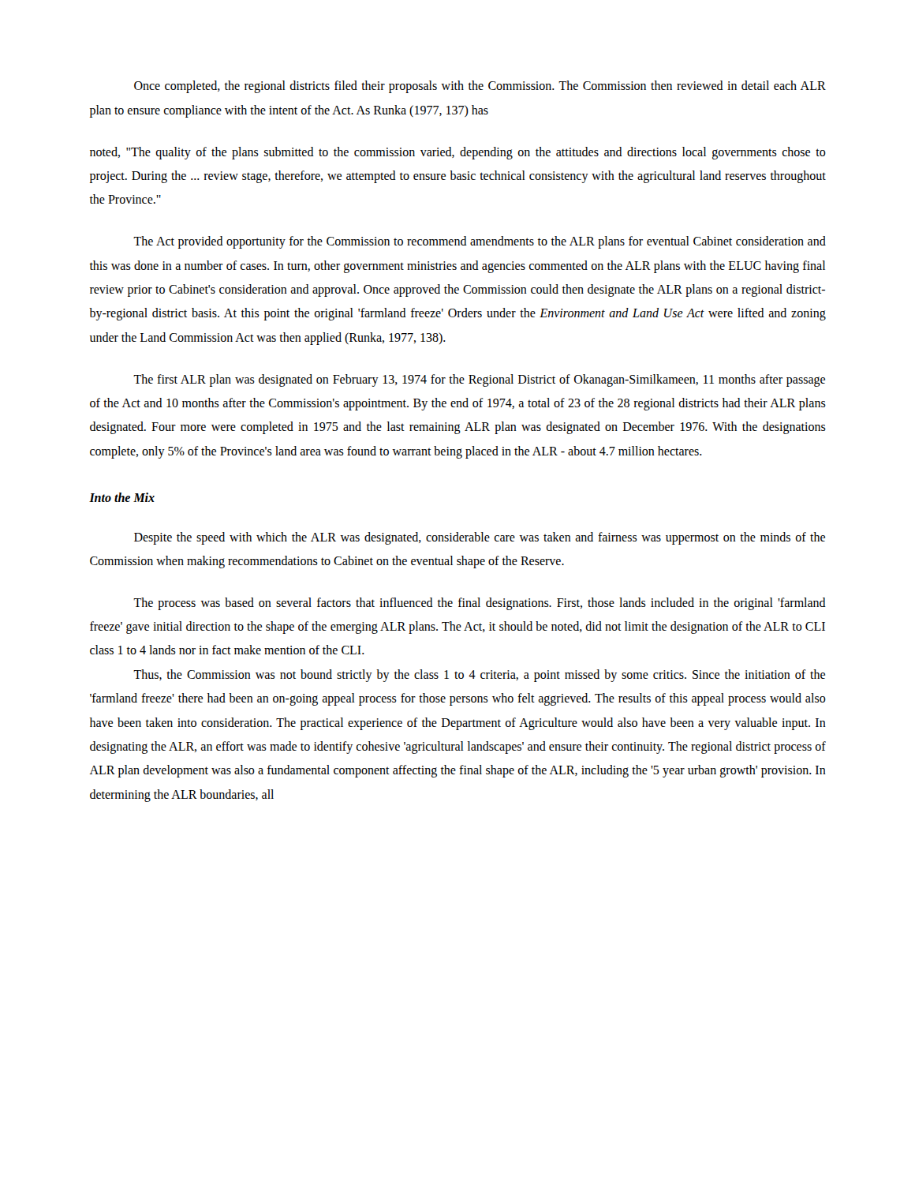Once completed, the regional districts filed their proposals with the Commission. The Commission then reviewed in detail each ALR plan to ensure compliance with the intent of the Act. As Runka (1977, 137) has
noted, "The quality of the plans submitted to the commission varied, depending on the attitudes and directions local governments chose to project. During the ... review stage, therefore, we attempted to ensure basic technical consistency with the agricultural land reserves throughout the Province."
The Act provided opportunity for the Commission to recommend amendments to the ALR plans for eventual Cabinet consideration and this was done in a number of cases. In turn, other government ministries and agencies commented on the ALR plans with the ELUC having final review prior to Cabinet's consideration and approval. Once approved the Commission could then designate the ALR plans on a regional district-by-regional district basis. At this point the original 'farmland freeze' Orders under the Environment and Land Use Act were lifted and zoning under the Land Commission Act was then applied (Runka, 1977, 138).
The first ALR plan was designated on February 13, 1974 for the Regional District of Okanagan-Similkameen, 11 months after passage of the Act and 10 months after the Commission's appointment. By the end of 1974, a total of 23 of the 28 regional districts had their ALR plans designated. Four more were completed in 1975 and the last remaining ALR plan was designated on December 1976. With the designations complete, only 5% of the Province's land area was found to warrant being placed in the ALR - about 4.7 million hectares.
Into the Mix
Despite the speed with which the ALR was designated, considerable care was taken and fairness was uppermost on the minds of the Commission when making recommendations to Cabinet on the eventual shape of the Reserve.
The process was based on several factors that influenced the final designations. First, those lands included in the original 'farmland freeze' gave initial direction to the shape of the emerging ALR plans. The Act, it should be noted, did not limit the designation of the ALR to CLI class 1 to 4 lands nor in fact make mention of the CLI.
Thus, the Commission was not bound strictly by the class 1 to 4 criteria, a point missed by some critics. Since the initiation of the 'farmland freeze' there had been an on-going appeal process for those persons who felt aggrieved. The results of this appeal process would also have been taken into consideration. The practical experience of the Department of Agriculture would also have been a very valuable input. In designating the ALR, an effort was made to identify cohesive 'agricultural landscapes' and ensure their continuity. The regional district process of ALR plan development was also a fundamental component affecting the final shape of the ALR, including the '5 year urban growth' provision. In determining the ALR boundaries, all